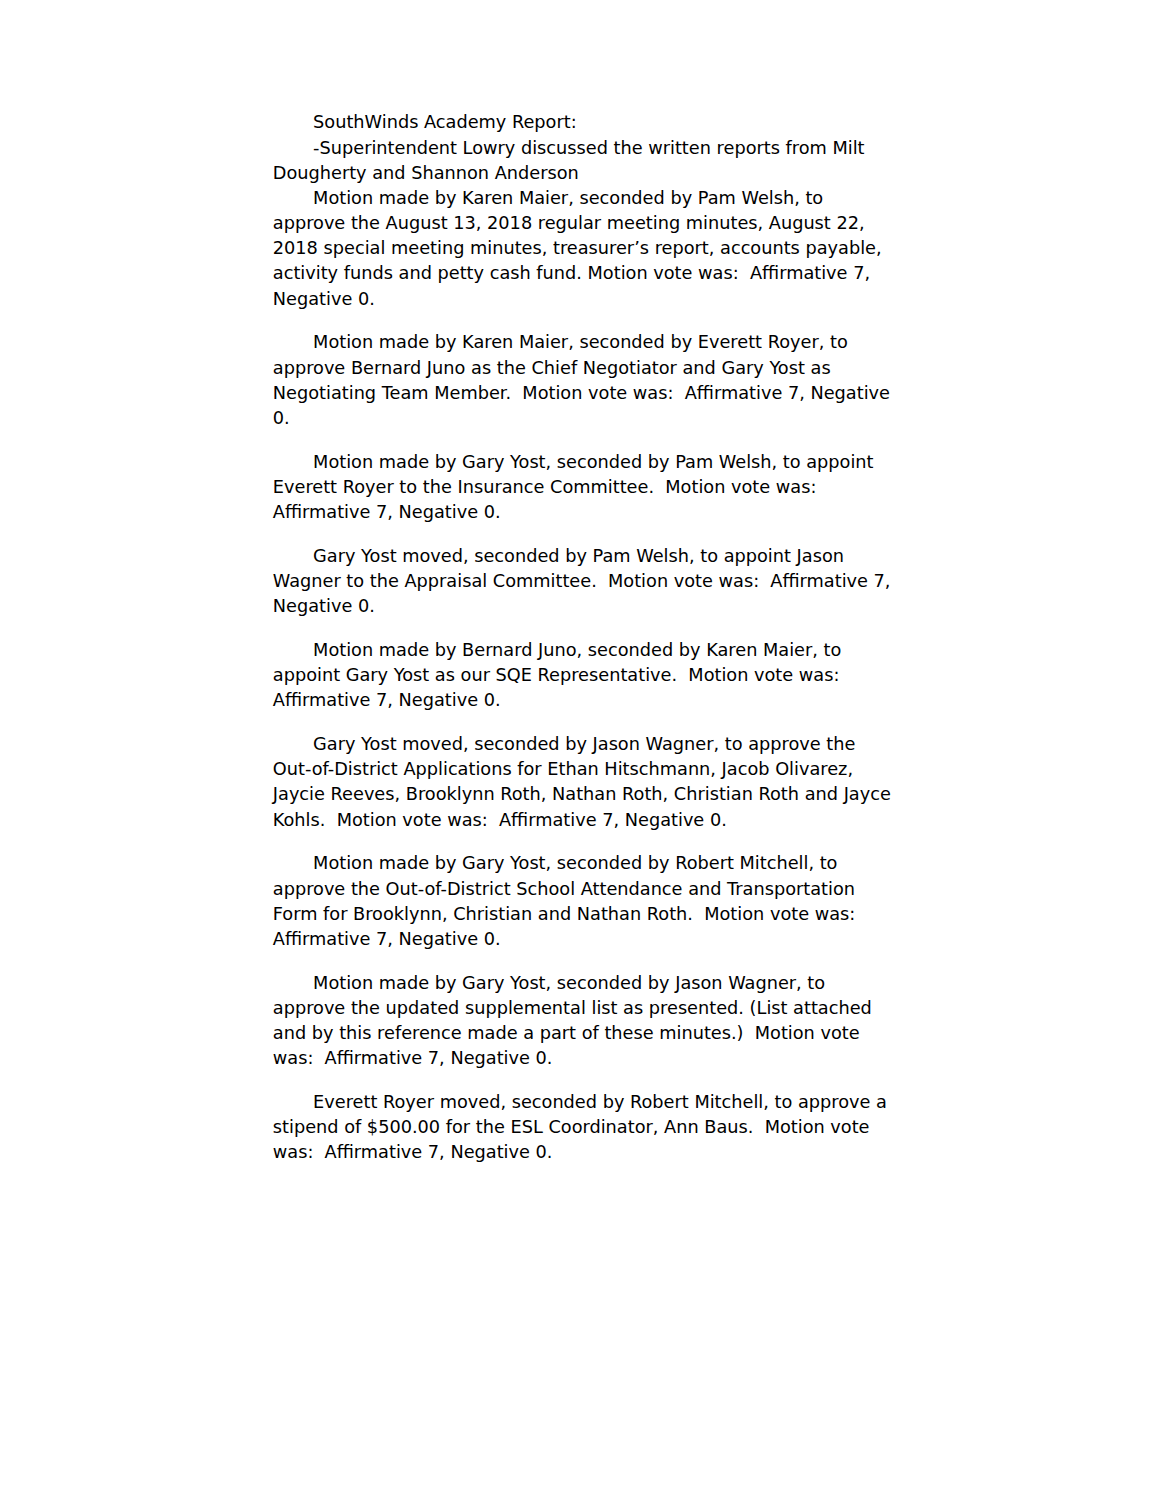SouthWinds Academy Report:
-Superintendent Lowry discussed the written reports from Milt Dougherty and Shannon Anderson
Motion made by Karen Maier, seconded by Pam Welsh, to approve the August 13, 2018 regular meeting minutes, August 22, 2018 special meeting minutes, treasurer’s report, accounts payable, activity funds and petty cash fund. Motion vote was: Affirmative 7, Negative 0.
Motion made by Karen Maier, seconded by Everett Royer, to approve Bernard Juno as the Chief Negotiator and Gary Yost as Negotiating Team Member. Motion vote was: Affirmative 7, Negative 0.
Motion made by Gary Yost, seconded by Pam Welsh, to appoint Everett Royer to the Insurance Committee. Motion vote was: Affirmative 7, Negative 0.
Gary Yost moved, seconded by Pam Welsh, to appoint Jason Wagner to the Appraisal Committee. Motion vote was: Affirmative 7, Negative 0.
Motion made by Bernard Juno, seconded by Karen Maier, to appoint Gary Yost as our SQE Representative. Motion vote was: Affirmative 7, Negative 0.
Gary Yost moved, seconded by Jason Wagner, to approve the Out-of-District Applications for Ethan Hitschmann, Jacob Olivarez, Jaycie Reeves, Brooklynn Roth, Nathan Roth, Christian Roth and Jayce Kohls. Motion vote was: Affirmative 7, Negative 0.
Motion made by Gary Yost, seconded by Robert Mitchell, to approve the Out-of-District School Attendance and Transportation Form for Brooklynn, Christian and Nathan Roth. Motion vote was: Affirmative 7, Negative 0.
Motion made by Gary Yost, seconded by Jason Wagner, to approve the updated supplemental list as presented. (List attached and by this reference made a part of these minutes.) Motion vote was: Affirmative 7, Negative 0.
Everett Royer moved, seconded by Robert Mitchell, to approve a stipend of $500.00 for the ESL Coordinator, Ann Baus. Motion vote was: Affirmative 7, Negative 0.